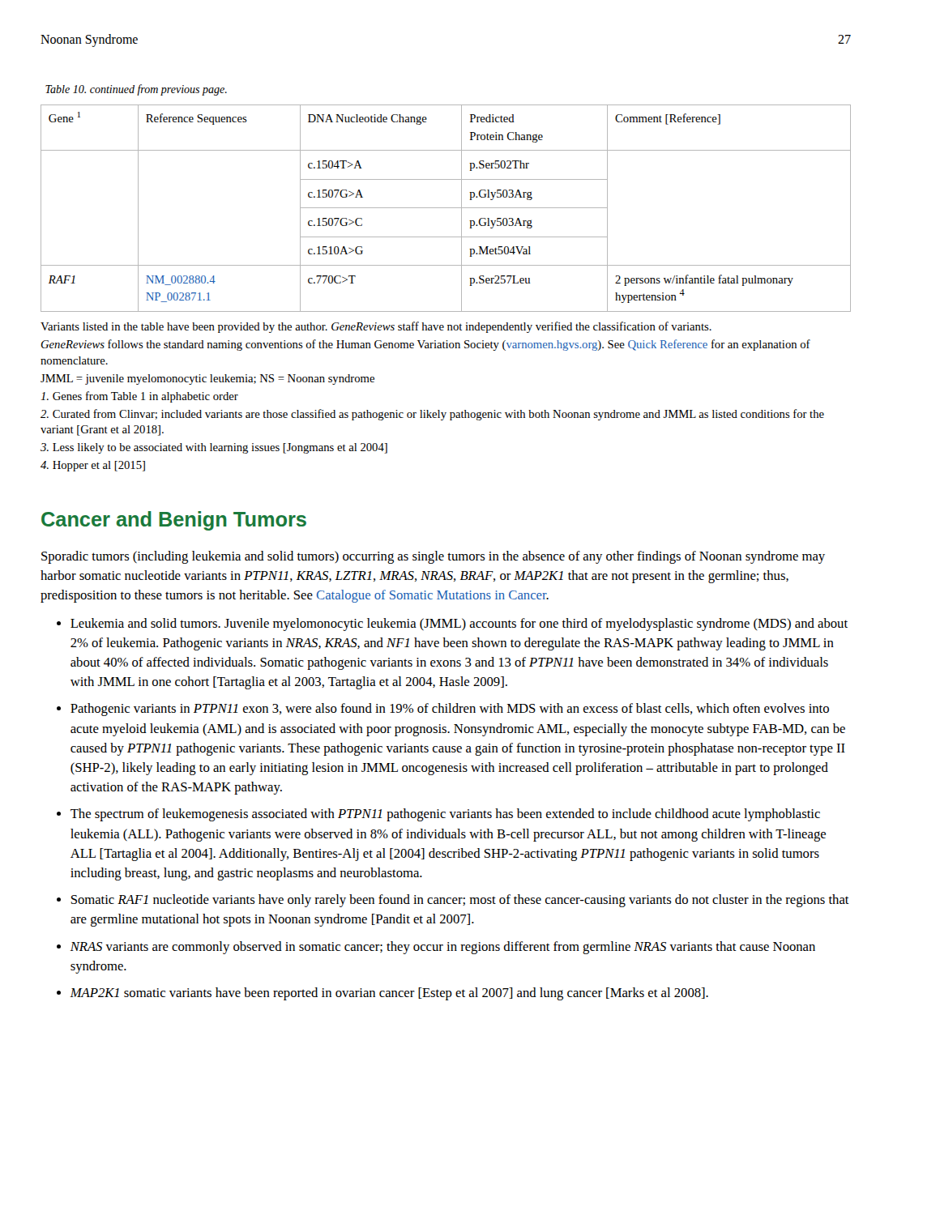Noonan Syndrome
27
Table 10. continued from previous page.
| Gene 1 | Reference Sequences | DNA Nucleotide Change | Predicted Protein Change | Comment [Reference] |
| --- | --- | --- | --- | --- |
| | | c.1504T>A | p.Ser502Thr | |
| c.1507G>A | p.Gly503Arg |
| c.1507G>C | p.Gly503Arg |
| c.1510A>G | p.Met504Val |
| RAF1 | NM_002880.4 NP_002871.1 | c.770C>T | p.Ser257Leu | 2 persons w/infantile fatal pulmonary hypertension 4 |
Variants listed in the table have been provided by the author. GeneReviews staff have not independently verified the classification of variants.
GeneReviews follows the standard naming conventions of the Human Genome Variation Society (varnomen.hgvs.org). See Quick Reference for an explanation of nomenclature.
JMML = juvenile myelomonocytic leukemia; NS = Noonan syndrome
1. Genes from Table 1 in alphabetic order
2. Curated from Clinvar; included variants are those classified as pathogenic or likely pathogenic with both Noonan syndrome and JMML as listed conditions for the variant [Grant et al 2018].
3. Less likely to be associated with learning issues [Jongmans et al 2004]
4. Hopper et al [2015]
Cancer and Benign Tumors
Sporadic tumors (including leukemia and solid tumors) occurring as single tumors in the absence of any other findings of Noonan syndrome may harbor somatic nucleotide variants in PTPN11, KRAS, LZTR1, MRAS, NRAS, BRAF, or MAP2K1 that are not present in the germline; thus, predisposition to these tumors is not heritable. See Catalogue of Somatic Mutations in Cancer.
Leukemia and solid tumors. Juvenile myelomonocytic leukemia (JMML) accounts for one third of myelodysplastic syndrome (MDS) and about 2% of leukemia. Pathogenic variants in NRAS, KRAS, and NF1 have been shown to deregulate the RAS-MAPK pathway leading to JMML in about 40% of affected individuals. Somatic pathogenic variants in exons 3 and 13 of PTPN11 have been demonstrated in 34% of individuals with JMML in one cohort [Tartaglia et al 2003, Tartaglia et al 2004, Hasle 2009].
Pathogenic variants in PTPN11 exon 3, were also found in 19% of children with MDS with an excess of blast cells, which often evolves into acute myeloid leukemia (AML) and is associated with poor prognosis. Nonsyndromic AML, especially the monocyte subtype FAB-MD, can be caused by PTPN11 pathogenic variants. These pathogenic variants cause a gain of function in tyrosine-protein phosphatase non-receptor type II (SHP-2), likely leading to an early initiating lesion in JMML oncogenesis with increased cell proliferation – attributable in part to prolonged activation of the RAS-MAPK pathway.
The spectrum of leukemogenesis associated with PTPN11 pathogenic variants has been extended to include childhood acute lymphoblastic leukemia (ALL). Pathogenic variants were observed in 8% of individuals with B-cell precursor ALL, but not among children with T-lineage ALL [Tartaglia et al 2004]. Additionally, Bentires-Alj et al [2004] described SHP-2-activating PTPN11 pathogenic variants in solid tumors including breast, lung, and gastric neoplasms and neuroblastoma.
Somatic RAF1 nucleotide variants have only rarely been found in cancer; most of these cancer-causing variants do not cluster in the regions that are germline mutational hot spots in Noonan syndrome [Pandit et al 2007].
NRAS variants are commonly observed in somatic cancer; they occur in regions different from germline NRAS variants that cause Noonan syndrome.
MAP2K1 somatic variants have been reported in ovarian cancer [Estep et al 2007] and lung cancer [Marks et al 2008].